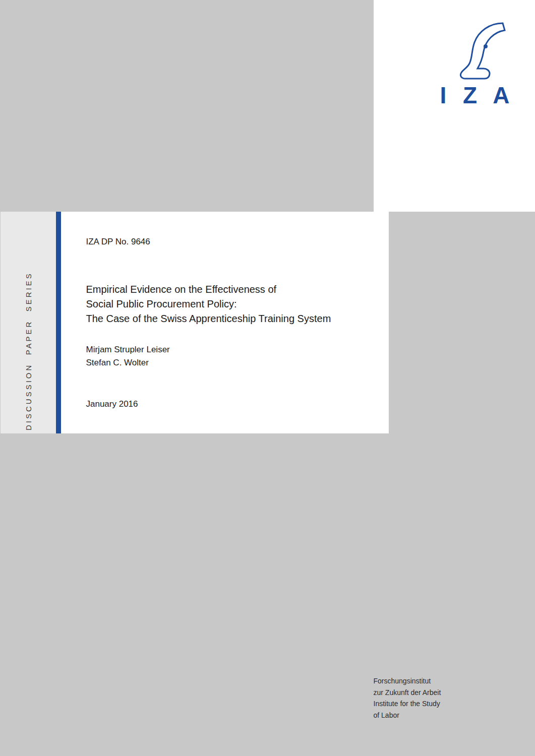I Z A
DISCUSSION PAPER SERIES
IZA DP No. 9646
Empirical Evidence on the Effectiveness of
Social Public Procurement Policy:
The Case of the Swiss Apprenticeship Training System
Mirjam Strupler Leiser
Stefan C. Wolter
January 2016
Forschungsinstitut
zur Zukunft der Arbeit
Institute for the Study
of Labor